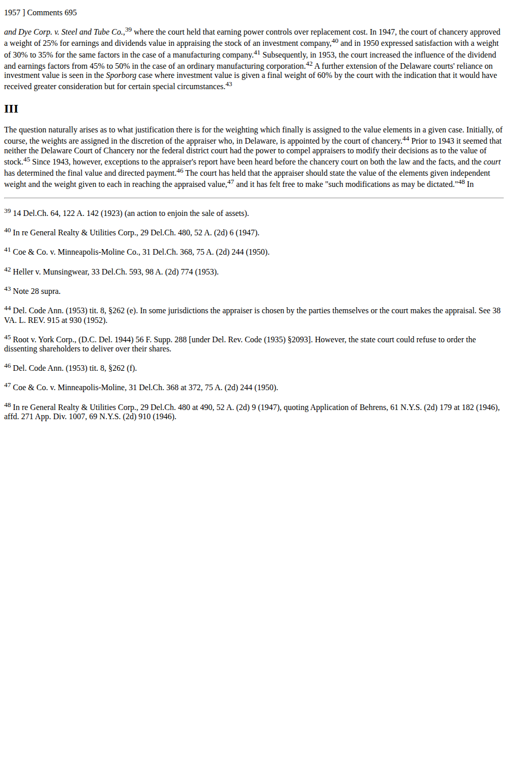1957 ] Comments 695
and Dye Corp. v. Steel and Tube Co.,39 where the court held that earning power controls over replacement cost. In 1947, the court of chancery approved a weight of 25% for earnings and dividends value in appraising the stock of an investment company,40 and in 1950 expressed satisfaction with a weight of 30% to 35% for the same factors in the case of a manufacturing company.41 Subsequently, in 1953, the court increased the influence of the dividend and earnings factors from 45% to 50% in the case of an ordinary manufacturing corporation.42 A further extension of the Delaware courts' reliance on investment value is seen in the Sporborg case where investment value is given a final weight of 60% by the court with the indication that it would have received greater consideration but for certain special circumstances.43
III
The question naturally arises as to what justification there is for the weighting which finally is assigned to the value elements in a given case. Initially, of course, the weights are assigned in the discretion of the appraiser who, in Delaware, is appointed by the court of chancery.44 Prior to 1943 it seemed that neither the Delaware Court of Chancery nor the federal district court had the power to compel appraisers to modify their decisions as to the value of stock.45 Since 1943, however, exceptions to the appraiser's report have been heard before the chancery court on both the law and the facts, and the court has determined the final value and directed payment.46 The court has held that the appraiser should state the value of the elements given independent weight and the weight given to each in reaching the appraised value,47 and it has felt free to make "such modifications as may be dictated."48 In
39 14 Del.Ch. 64, 122 A. 142 (1923) (an action to enjoin the sale of assets).
40 In re General Realty & Utilities Corp., 29 Del.Ch. 480, 52 A. (2d) 6 (1947).
41 Coe & Co. v. Minneapolis-Moline Co., 31 Del.Ch. 368, 75 A. (2d) 244 (1950).
42 Heller v. Munsingwear, 33 Del.Ch. 593, 98 A. (2d) 774 (1953).
43 Note 28 supra.
44 Del. Code Ann. (1953) tit. 8, §262 (e). In some jurisdictions the appraiser is chosen by the parties themselves or the court makes the appraisal. See 38 VA. L. REV. 915 at 930 (1952).
45 Root v. York Corp., (D.C. Del. 1944) 56 F. Supp. 288 [under Del. Rev. Code (1935) §2093]. However, the state court could refuse to order the dissenting shareholders to deliver over their shares.
46 Del. Code Ann. (1953) tit. 8, §262 (f).
47 Coe & Co. v. Minneapolis-Moline, 31 Del.Ch. 368 at 372, 75 A. (2d) 244 (1950).
48 In re General Realty & Utilities Corp., 29 Del.Ch. 480 at 490, 52 A. (2d) 9 (1947), quoting Application of Behrens, 61 N.Y.S. (2d) 179 at 182 (1946), affd. 271 App. Div. 1007, 69 N.Y.S. (2d) 910 (1946).